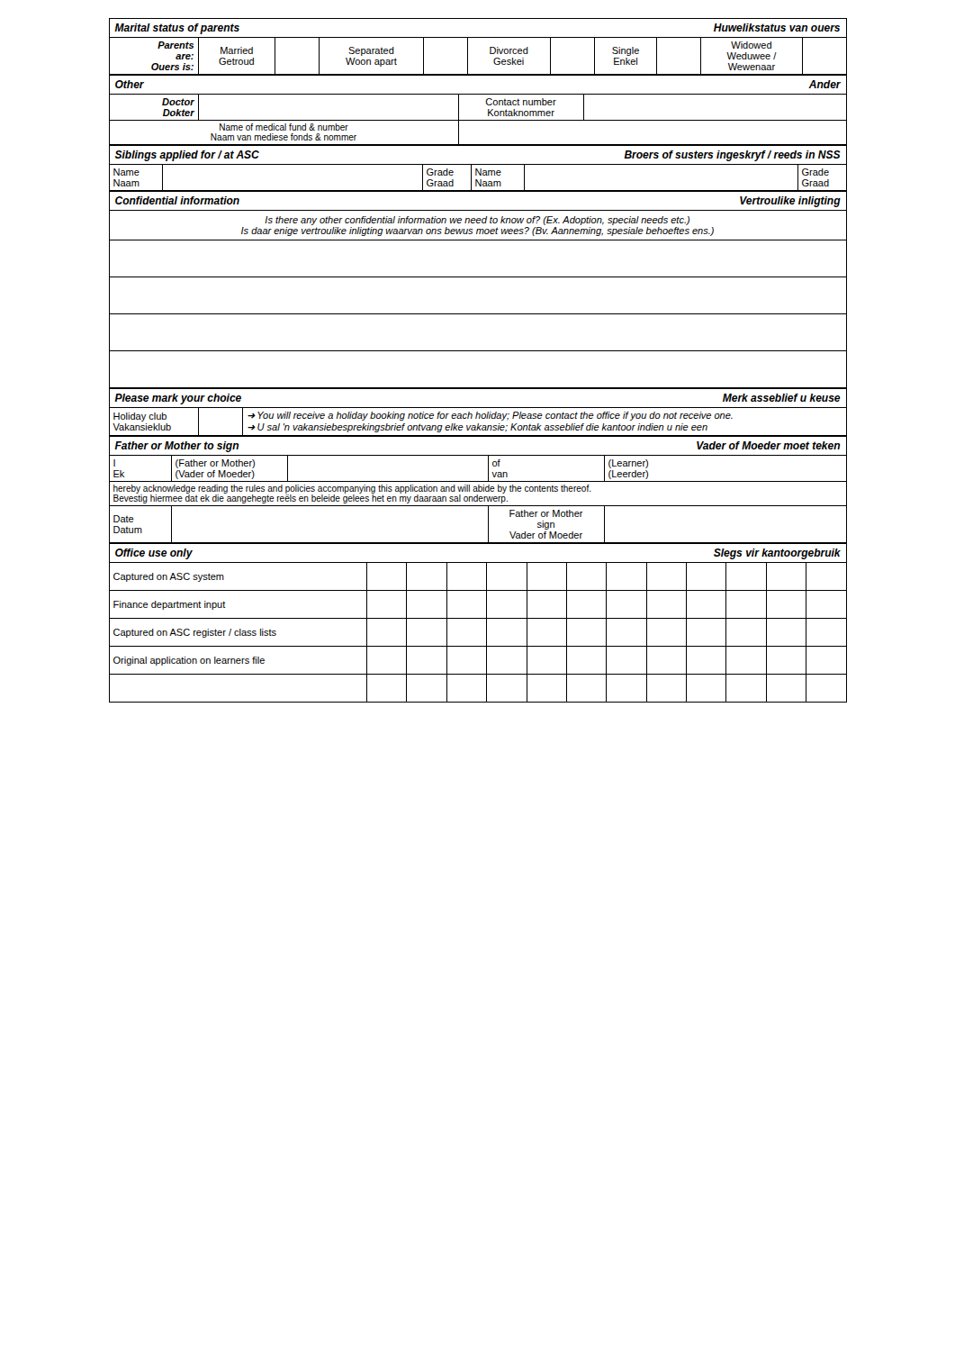| Marital status of parents Huwelikstatus van ouers |
| Parents are: Ouers is: | Married Getroud | | Separated Woon apart | | Divorced Geskei | | Single Enkel | | Widowed Weduwee / Wewenaar | |
| Other Ander |
| Doctor Dokter | | Contact number Kontaknommer | |
| Name of medical fund & number Naam van mediese fonds & nommer | |
| Siblings applied for / at ASC Broers of susters ingeskryf / reeds in NSS |
| Name Naam | | Grade Graad | Name Naam | | Grade Graad |
| Confidential information Vertroulike inligting |
| Is there any other confidential information we need to know of? (Ex. Adoption, special needs etc.) Is daar enige vertroulike inligting waarvan ons bewus moet wees? (Bv. Aanneming, spesiale behoeftes ens.) |
| Please mark your choice Merk asseblief u keuse |
| Holiday club Vakansieklub | | ➜ You will receive a holiday booking notice for each holiday; Please contact the office if you do not receive one. ➜ U sal 'n vakansiebesprekingsbrief ontvang elke vakansie; Kontak asseblief die kantoor indien u nie een |
| Father or Mother to sign Vader of Moeder moet teken |
| I Ek | (Father or Mother) (Vader of Moeder) | | of van | (Learner) (Leerder) |
| hereby acknowledge reading the rules and policies accompanying this application and will abide by the contents thereof. Bevestig hiermee dat ek die aangehegte reëls en beleide gelees het en my daaraan sal onderwerp. |
| Date Datum | | Father or Mother sign Vader of Moeder | |
| Office use only Slegs vir kantoorgebruik |
| Captured on ASC system | | | | | | | | | | | | |
| Finance department input | | | | | | | | | | | | |
| Captured on ASC register / class lists | | | | | | | | | | | | |
| Original application on learners file | | | | | | | | | | | | |